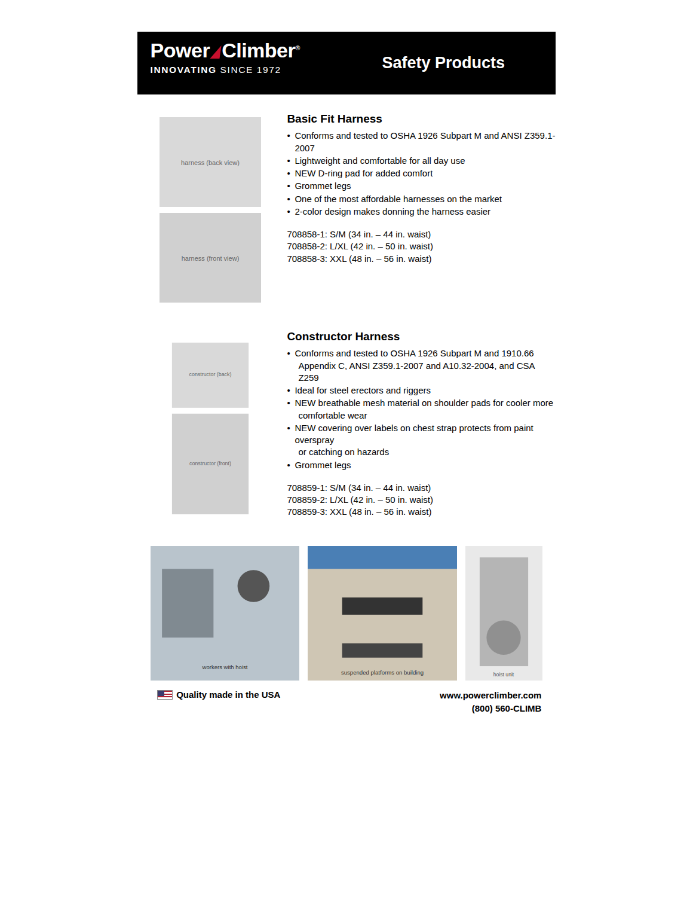Power Climber®
INNOVATING SINCE 1972
Safety Products
Basic Fit Harness
Conforms and tested to OSHA 1926 Subpart M and ANSI Z359.1-2007
Lightweight and comfortable for all day use
NEW D-ring pad for added comfort
Grommet legs
One of the most affordable harnesses on the market
2-color design makes donning the harness easier
708858-1: S/M (34 in. – 44 in. waist)
708858-2: L/XL (42 in. – 50 in. waist)
708858-3: XXL (48 in. – 56 in. waist)
Constructor Harness
Conforms and tested to OSHA 1926 Subpart M and 1910.66 Appendix C, ANSI Z359.1-2007 and A10.32-2004, and CSA Z259
Ideal for steel erectors and riggers
NEW breathable mesh material on shoulder pads for cooler more comfortable wear
NEW covering over labels on chest strap protects from paint overspray or catching on hazards
Grommet legs
708859-1: S/M (34 in. – 44 in. waist)
708859-2: L/XL (42 in. – 50 in. waist)
708859-3: XXL (48 in. – 56 in. waist)
Quality made in the USA
www.powerclimber.com
(800) 560-CLIMB